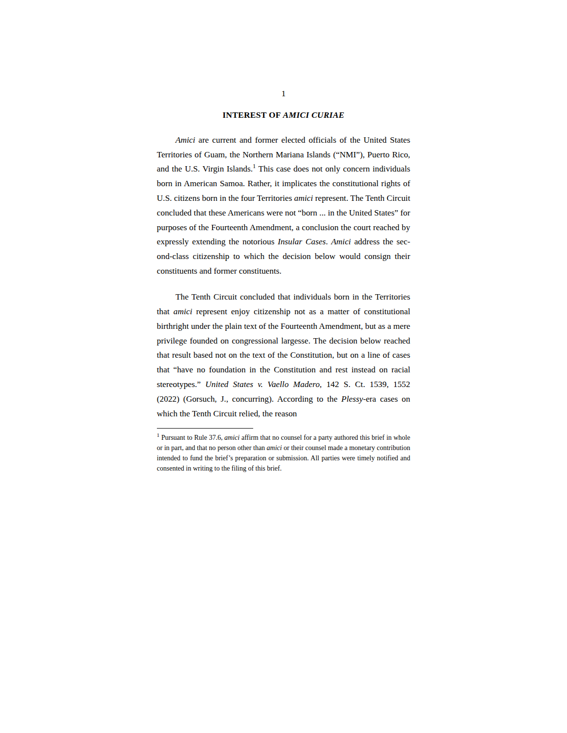1
INTEREST OF AMICI CURIAE
Amici are current and former elected officials of the United States Territories of Guam, the Northern Mariana Islands (“NMI”), Puerto Rico, and the U.S. Virgin Islands.1 This case does not only concern individuals born in American Samoa. Rather, it implicates the constitutional rights of U.S. citizens born in the four Territories amici represent. The Tenth Circuit concluded that these Americans were not “born ... in the United States” for purposes of the Fourteenth Amendment, a conclusion the court reached by expressly extending the notorious Insular Cases. Amici address the second-class citizenship to which the decision below would consign their constituents and former constituents.
The Tenth Circuit concluded that individuals born in the Territories that amici represent enjoy citizenship not as a matter of constitutional birthright under the plain text of the Fourteenth Amendment, but as a mere privilege founded on congressional largesse. The decision below reached that result based not on the text of the Constitution, but on a line of cases that “have no foundation in the Constitution and rest instead on racial stereotypes.” United States v. Vaello Madero, 142 S. Ct. 1539, 1552 (2022) (Gorsuch, J., concurring). According to the Plessy-era cases on which the Tenth Circuit relied, the reason
1 Pursuant to Rule 37.6, amici affirm that no counsel for a party authored this brief in whole or in part, and that no person other than amici or their counsel made a monetary contribution intended to fund the brief’s preparation or submission. All parties were timely notified and consented in writing to the filing of this brief.